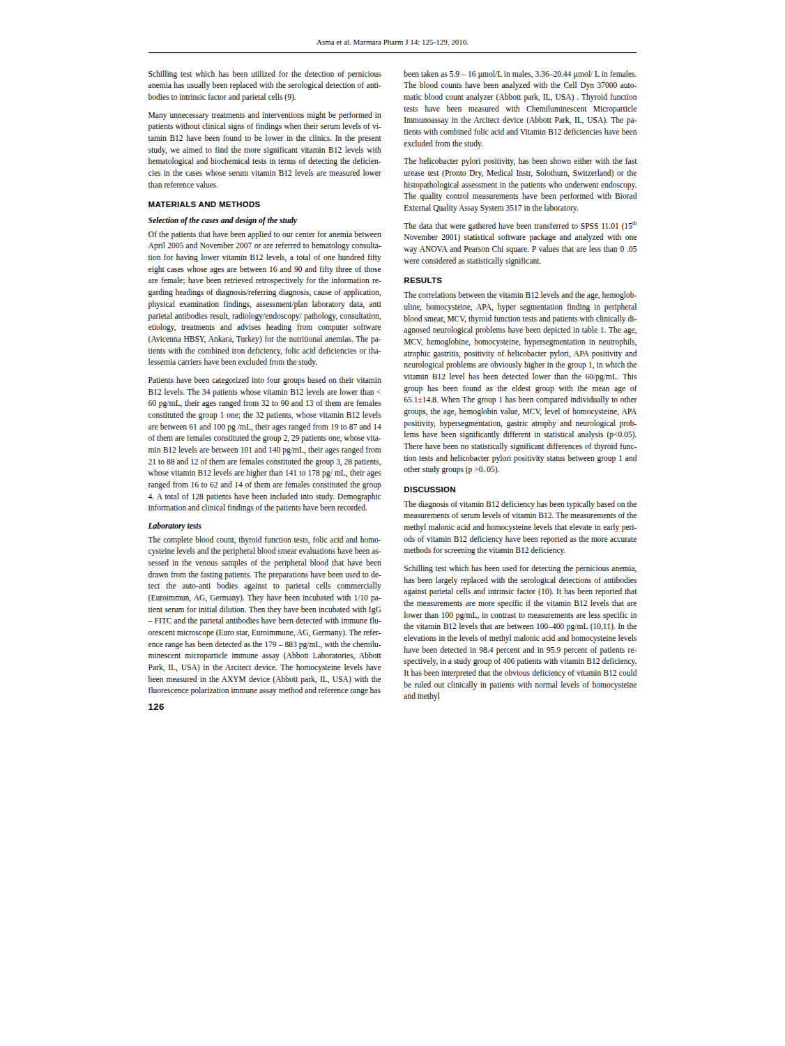Asma et al. Marmara Pharm J 14: 125-129, 2010.
Schilling test which has been utilized for the detection of pernicious anemia has usually been replaced with the serological detection of antibodies to intrinsic factor and parietal cells (9).
Many unnecessary treatments and interventions might be performed in patients without clinical signs of findings when their serum levels of vitamin B12 have been found to be lower in the clinics. In the present study, we aimed to find the more significant vitamin B12 levels with hematological and biochemical tests in terms of detecting the deficiencies in the cases whose serum vitamin B12 levels are measured lower than reference values.
Materials and Methods
Selection of the cases and design of the study
Of the patients that have been applied to our center for anemia between April 2005 and November 2007 or are referred to hematology consultation for having lower vitamin B12 levels, a total of one hundred fifty eight cases whose ages are between 16 and 90 and fifty three of those are female; have been retrieved retrospectively for the information regarding headings of diagnosis/referring diagnosis, cause of application, physical examination findings, assessment/plan laboratory data, anti parietal antibodies result, radiology/endoscopy/ pathology, consultation, etiology, treatments and advises heading from computer software (Avicenna HBSY, Ankara, Turkey) for the nutritional anemias. The patients with the combined iron deficiency, folic acid deficiencies or thalessemia carriers have been excluded from the study.
Patients have been categorized into four groups based on their vitamin B12 levels. The 34 patients whose vitamin B12 levels are lower than < 60 pg/mL, their ages ranged from 32 to 90 and 13 of them are females constituted the group 1 one; the 32 patients, whose vitamin B12 levels are between 61 and 100 pg /mL, their ages ranged from 19 to 87 and 14 of them are females constituted the group 2, 29 patients one, whose vitamin B12 levels are between 101 and 140 pg/mL, their ages ranged from 21 to 88 and 12 of them are females constituted the group 3, 28 patients, whose vitamin B12 levels are higher than 141 to 178 pg/ mL, their ages ranged from 16 to 62 and 14 of them are females constituted the group 4. A total of 128 patients have been included into study. Demographic information and clinical findings of the patients have been recorded.
Laboratory tests
The complete blood count, thyroid function tests, folic acid and homocysteine levels and the peripheral blood smear evaluations have been assessed in the venous samples of the peripheral blood that have been drawn from the fasting patients. The preparations have been used to detect the auto-anti bodies against to parietal cells commercially (Euroimmun, AG, Germany). They have been incubated with 1/10 patient serum for initial dilution. Then they have been incubated with IgG – FITC and the parietal antibodies have been detected with immune fluorescent microscope (Euro star, Euroimmune, AG, Germany). The reference range has been detected as the 179 – 883 pg/mL, with the chemiluminescent microparticle immune assay (Abbott Laboratories, Abbott Park, IL, USA) in the Arcitect device. The homocysteine levels have been measured in the AXYM device (Abbott park, IL, USA) with the fluorescence polarization immune assay method and reference range has
been taken as 5.9 – 16 µmol/L in males, 3.36–20.44 µmol/ L in females. The blood counts have been analyzed with the Cell Dyn 37000 automatic blood count analyzer (Abbott park, IL, USA) . Thyroid function tests have been measured with Chemiluminescent Microparticle Immunoassay in the Arcitect device (Abbott Park, IL, USA). The patients with combined folic acid and Vitamin B12 deficiencies have been excluded from the study.
The helicobacter pylori positivity, has been shown either with the fast urease test (Pronto Dry, Medical Instr, Solothurn, Switzerland) or the histopathological assessment in the patients who underwent endoscopy. The quality control measurements have been performed with Biorad External Quality Assay System 3517 in the laboratory.
The data that were gathered have been transferred to SPSS 11.01 (15th November 2001) statistical software package and analyzed with one way ANOVA and Pearson Chi square. P values that are less than 0 .05 were considered as statistically significant.
Results
The correlations between the vitamin B12 levels and the age, hemoglobuline, homocysteine, APA, hyper segmentation finding in peripheral blood smear, MCV, thyroid function tests and patients with clinically diagnosed neurological problems have been depicted in table 1. The age, MCV, hemoglobine, homocysteine, hypersegmentation in neutrophils, atrophic gastritis, positivity of helicobacter pylori, APA positivity and neurological problems are obviously higher in the group 1, in which the vitamin B12 level has been detected lower than the 60/pg/mL. This group has been found as the eldest group with the mean age of 65.1±14.8. When The group 1 has been compared individually to other groups, the age, hemoglobin value, MCV, level of homocysteine, APA positivity, hypersegmentation, gastric atrophy and neurological problems have been significantly different in statistical analysis (p<0.05). There have been no statistically significant differences of thyroid function tests and helicobacter pylori positivity status between group 1 and other study groups (p >0. 05).
Discussion
The diagnosis of vitamin B12 deficiency has been typically based on the measurements of serum levels of vitamin B12. The measurements of the methyl malonic acid and homocysteine levels that elevate in early periods of vitamin B12 deficiency have been reported as the more accurate methods for screening the vitamin B12 deficiency.
Schilling test which has been used for detecting the pernicious anemia, has been largely replaced with the serological detections of antibodies against parietal cells and intrinsic factor (10). It has been reported that the measurements are more specific if the vitamin B12 levels that are lower than 100 pg/mL, in contrast to measurements are less specific in the vitamin B12 levels that are between 100–400 pg/mL (10,11). In the elevations in the levels of methyl malonic acid and homocysteine levels have been detected in 98.4 percent and in 95.9 percent of patients respectively, in a study group of 406 patients with vitamin B12 deficiency. It has been interpreted that the obvious deficiency of vitamin B12 could be ruled out clinically in patients with normal levels of homocysteine and methyl
126